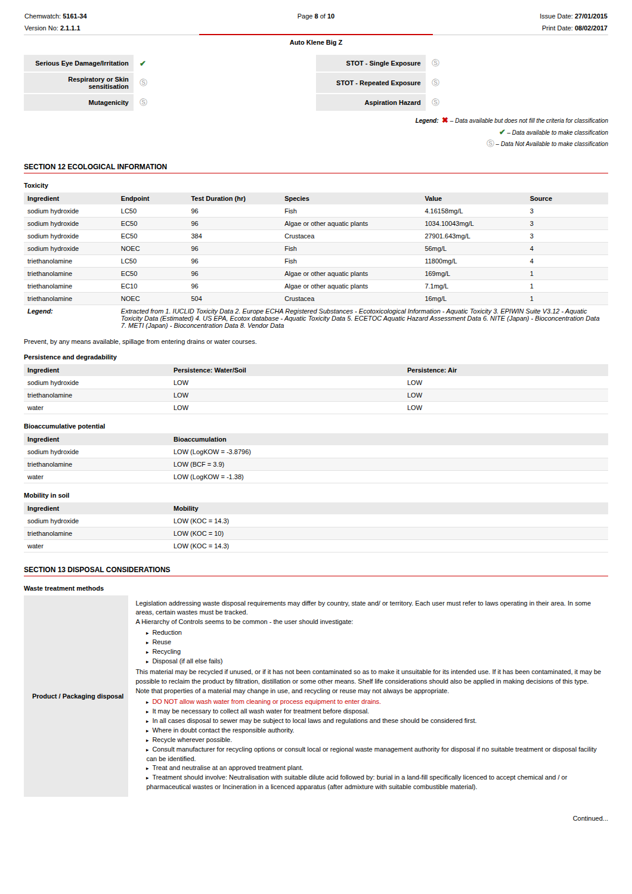| Chemwatch: 5161-34 | Page 8 of 10 | Issue Date: 27/01/2015 |
| Version No: 2.1.1.1 | | Print Date: 08/02/2017 |
| | Auto Klene Big Z | |
| Serious Eye Damage/Irritation | ✔ | STOT - Single Exposure | Ⓢ |
| Respiratory or Skin sensitisation | Ⓢ | STOT - Repeated Exposure | Ⓢ |
| Mutagenicity | Ⓢ | Aspiration Hazard | Ⓢ |
Legend: ✖ – Data available but does not fill the criteria for classification
✔ – Data available to make classification
Ⓢ – Data Not Available to make classification
SECTION 12 ECOLOGICAL INFORMATION
Toxicity
| Ingredient | Endpoint | Test Duration (hr) | Species | Value | Source |
| --- | --- | --- | --- | --- | --- |
| sodium hydroxide | LC50 | 96 | Fish | 4.16158mg/L | 3 |
| sodium hydroxide | EC50 | 96 | Algae or other aquatic plants | 1034.10043mg/L | 3 |
| sodium hydroxide | EC50 | 384 | Crustacea | 27901.643mg/L | 3 |
| sodium hydroxide | NOEC | 96 | Fish | 56mg/L | 4 |
| triethanolamine | LC50 | 96 | Fish | 11800mg/L | 4 |
| triethanolamine | EC50 | 96 | Algae or other aquatic plants | 169mg/L | 1 |
| triethanolamine | EC10 | 96 | Algae or other aquatic plants | 7.1mg/L | 1 |
| triethanolamine | NOEC | 504 | Crustacea | 16mg/L | 1 |
| Legend: | Extracted from 1. IUCLID Toxicity Data 2. Europe ECHA Registered Substances - Ecotoxicological Information - Aquatic Toxicity 3. EPIWIN Suite V3.12 - Aquatic Toxicity Data (Estimated) 4. US EPA, Ecotox database - Aquatic Toxicity Data 5. ECETOC Aquatic Hazard Assessment Data 6. NITE (Japan) - Bioconcentration Data 7. METI (Japan) - Bioconcentration Data 8. Vendor Data |
Prevent, by any means available, spillage from entering drains or water courses.
Persistence and degradability
| Ingredient | Persistence: Water/Soil | Persistence: Air |
| --- | --- | --- |
| sodium hydroxide | LOW | LOW |
| triethanolamine | LOW | LOW |
| water | LOW | LOW |
Bioaccumulative potential
| Ingredient | Bioaccumulation |
| --- | --- |
| sodium hydroxide | LOW (LogKOW = -3.8796) |
| triethanolamine | LOW (BCF = 3.9) |
| water | LOW (LogKOW = -1.38) |
Mobility in soil
| Ingredient | Mobility |
| --- | --- |
| sodium hydroxide | LOW (KOC = 14.3) |
| triethanolamine | LOW (KOC = 10) |
| water | LOW (KOC = 14.3) |
SECTION 13 DISPOSAL CONSIDERATIONS
Waste treatment methods
| Product / Packaging disposal | Legislation addressing waste disposal requirements may differ by country, state and/ or territory. Each user must refer to laws operating in their area. In some areas, certain wastes must be tracked. A Hierarchy of Controls seems to be common - the user should investigate: Reduction Reuse Recycling Disposal (if all else fails) This material may be recycled if unused, or if it has not been contaminated so as to make it unsuitable for its intended use. If it has been contaminated, it may be possible to reclaim the product by filtration, distillation or some other means. Shelf life considerations should also be applied in making decisions of this type. Note that properties of a material may change in use, and recycling or reuse may not always be appropriate. DO NOT allow wash water from cleaning or process equipment to enter drains. It may be necessary to collect all wash water for treatment before disposal. In all cases disposal to sewer may be subject to local laws and regulations and these should be considered first. Where in doubt contact the responsible authority. Recycle wherever possible. Consult manufacturer for recycling options or consult local or regional waste management authority for disposal if no suitable treatment or disposal facility can be identified. Treat and neutralise at an approved treatment plant. Treatment should involve: Neutralisation with suitable dilute acid followed by: burial in a land-fill specifically licenced to accept chemical and / or pharmaceutical wastes or Incineration in a licenced apparatus (after admixture with suitable combustible material). |
Continued...